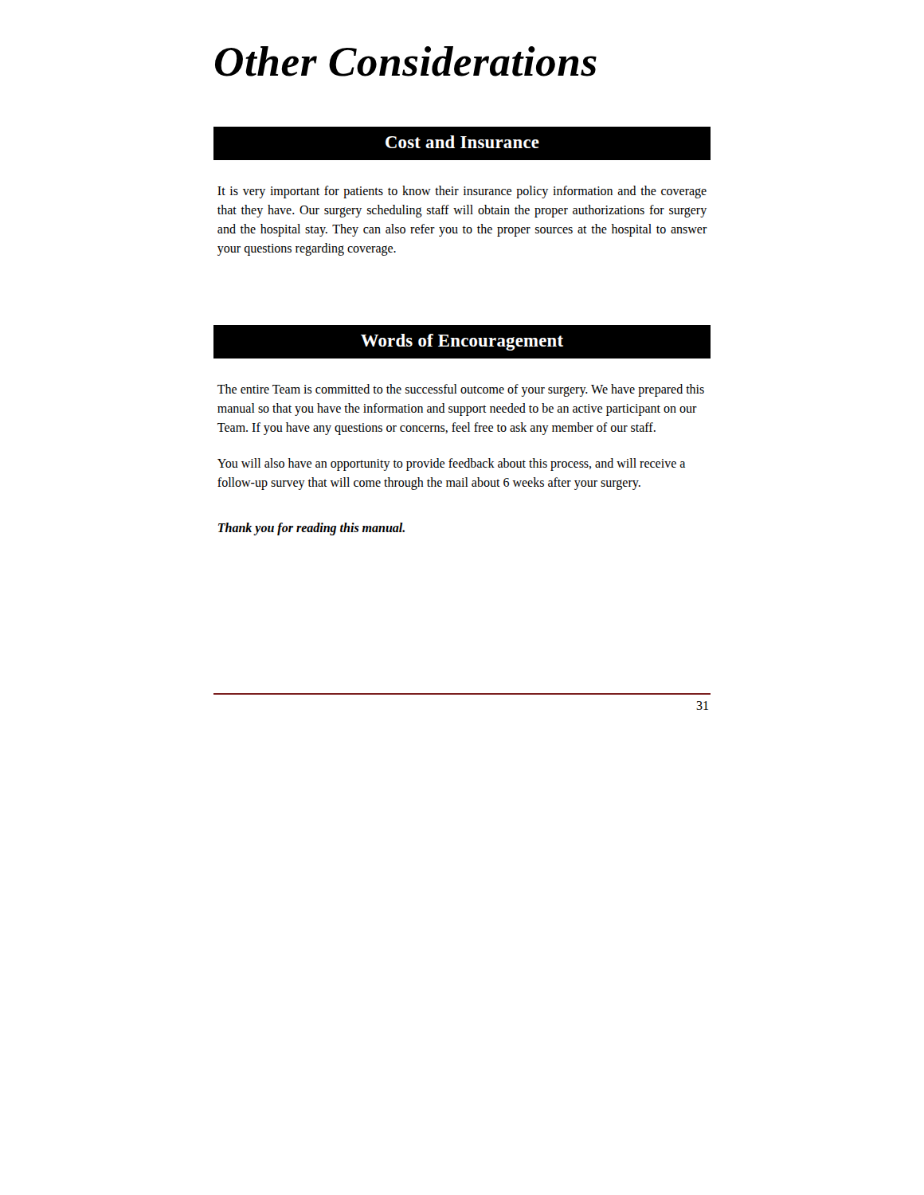Other Considerations
Cost and Insurance
It is very important for patients to know their insurance policy information and the coverage that they have. Our surgery scheduling staff will obtain the proper authorizations for surgery and the hospital stay. They can also refer you to the proper sources at the hospital to answer your questions regarding coverage.
Words of Encouragement
The entire Team is committed to the successful outcome of your surgery. We have prepared this manual so that you have the information and support needed to be an active participant on our Team. If you have any questions or concerns, feel free to ask any member of our staff.
You will also have an opportunity to provide feedback about this process, and will receive a follow-up survey that will come through the mail about 6 weeks after your surgery.
Thank you for reading this manual.
31